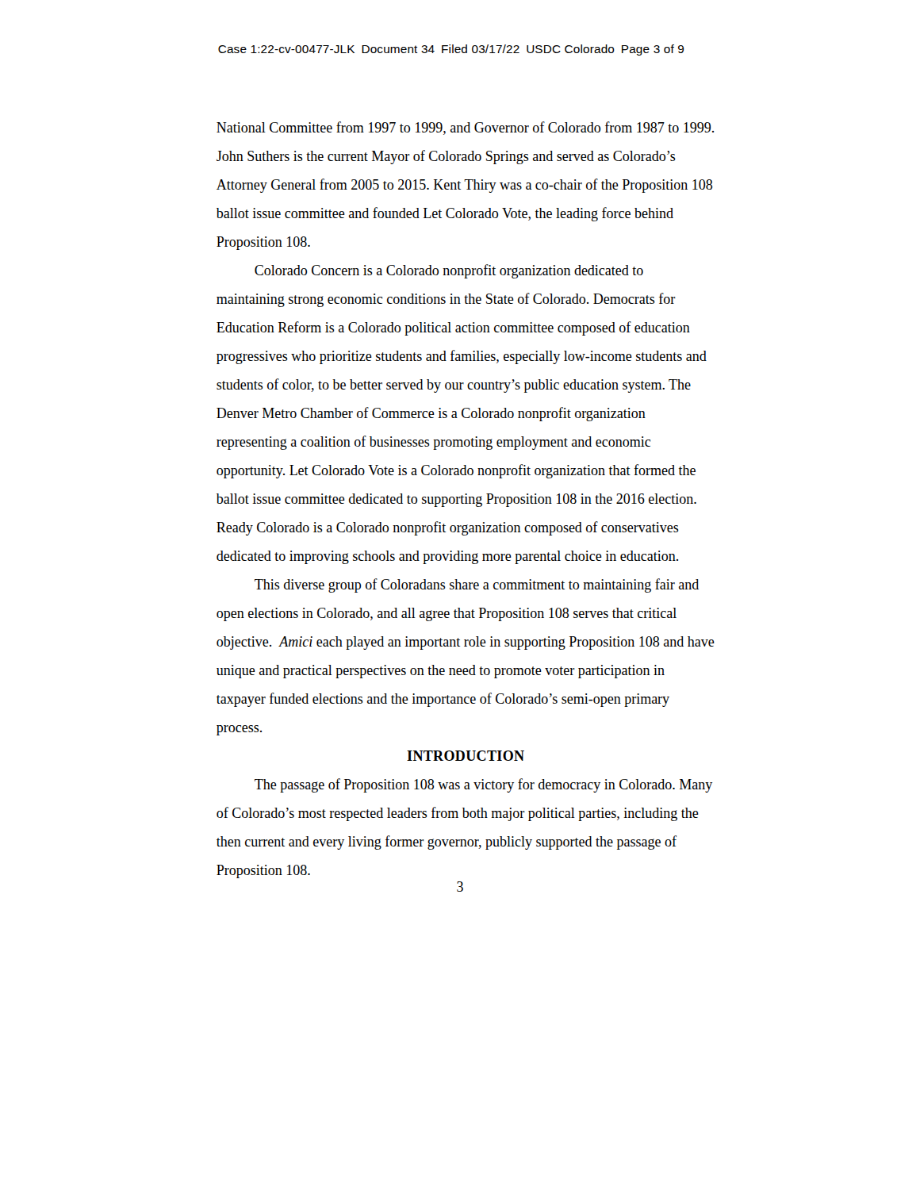Case 1:22-cv-00477-JLK Document 34 Filed 03/17/22 USDC Colorado Page 3 of 9
National Committee from 1997 to 1999, and Governor of Colorado from 1987 to 1999. John Suthers is the current Mayor of Colorado Springs and served as Colorado’s Attorney General from 2005 to 2015. Kent Thiry was a co-chair of the Proposition 108 ballot issue committee and founded Let Colorado Vote, the leading force behind Proposition 108.
Colorado Concern is a Colorado nonprofit organization dedicated to maintaining strong economic conditions in the State of Colorado. Democrats for Education Reform is a Colorado political action committee composed of education progressives who prioritize students and families, especially low-income students and students of color, to be better served by our country’s public education system. The Denver Metro Chamber of Commerce is a Colorado nonprofit organization representing a coalition of businesses promoting employment and economic opportunity. Let Colorado Vote is a Colorado nonprofit organization that formed the ballot issue committee dedicated to supporting Proposition 108 in the 2016 election. Ready Colorado is a Colorado nonprofit organization composed of conservatives dedicated to improving schools and providing more parental choice in education.
This diverse group of Coloradans share a commitment to maintaining fair and open elections in Colorado, and all agree that Proposition 108 serves that critical objective. Amici each played an important role in supporting Proposition 108 and have unique and practical perspectives on the need to promote voter participation in taxpayer funded elections and the importance of Colorado’s semi-open primary process.
INTRODUCTION
The passage of Proposition 108 was a victory for democracy in Colorado. Many of Colorado’s most respected leaders from both major political parties, including the then current and every living former governor, publicly supported the passage of Proposition 108.
3